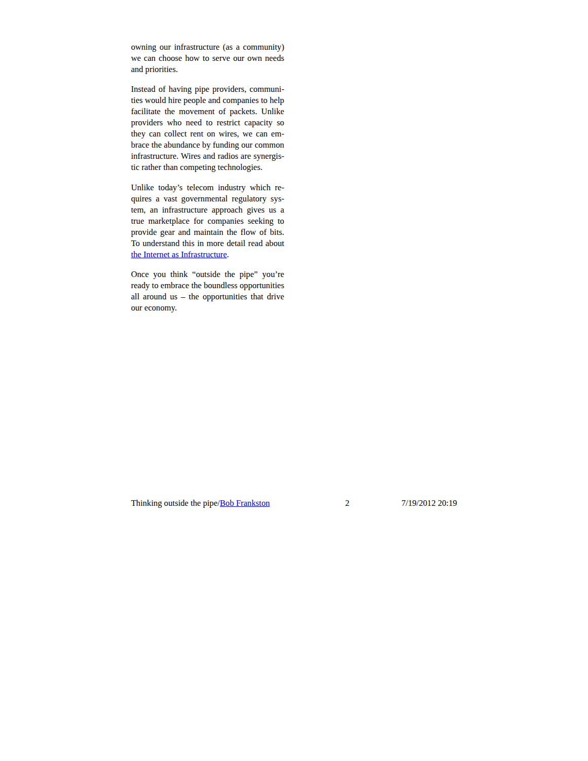owning our infrastructure (as a community) we can choose how to serve our own needs and priorities.
Instead of having pipe providers, communities would hire people and companies to help facilitate the movement of packets. Unlike providers who need to restrict capacity so they can collect rent on wires, we can embrace the abundance by funding our common infrastructure. Wires and radios are synergistic rather than competing technologies.
Unlike today’s telecom industry which requires a vast governmental regulatory system, an infrastructure approach gives us a true marketplace for companies seeking to provide gear and maintain the flow of bits. To understand this in more detail read about the Internet as Infrastructure.
Once you think “outside the pipe” you’re ready to embrace the boundless opportunities all around us – the opportunities that drive our economy.
Thinking outside the pipe/Bob Frankston 2 7/19/2012 20:19